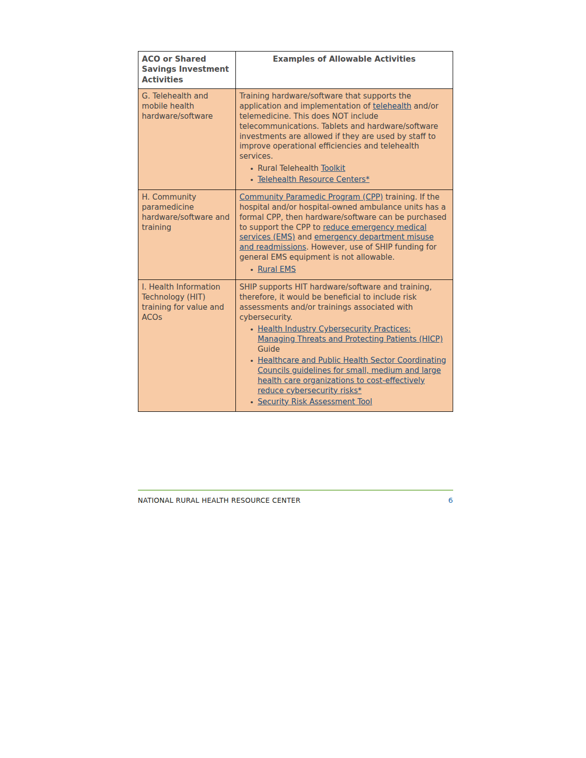| ACO or Shared Savings Investment Activities | Examples of Allowable Activities |
| --- | --- |
| G. Telehealth and mobile health hardware/software | Training hardware/software that supports the application and implementation of telehealth and/or telemedicine. This does NOT include telecommunications. Tablets and hardware/software investments are allowed if they are used by staff to improve operational efficiencies and telehealth services. Rural Telehealth Toolkit Telehealth Resource Centers* |
| H. Community paramedicine hardware/software and training | Community Paramedic Program (CPP) training. If the hospital and/or hospital-owned ambulance units has a formal CPP, then hardware/software can be purchased to support the CPP to reduce emergency medical services (EMS) and emergency department misuse and readmissions . However, use of SHIP funding for general EMS equipment is not allowable. Rural EMS |
| I. Health Information Technology (HIT) training for value and ACOs | SHIP supports HIT hardware/software and training, therefore, it would be beneficial to include risk assessments and/or trainings associated with cybersecurity. Health Industry Cybersecurity Practices: Managing Threats and Protecting Patients (HICP) Guide Healthcare and Public Health Sector Coordinating Councils guidelines for small, medium and large health care organizations to cost-effectively reduce cybersecurity risks* Security Risk Assessment Tool |
NATIONAL RURAL HEALTH RESOURCE CENTER 6